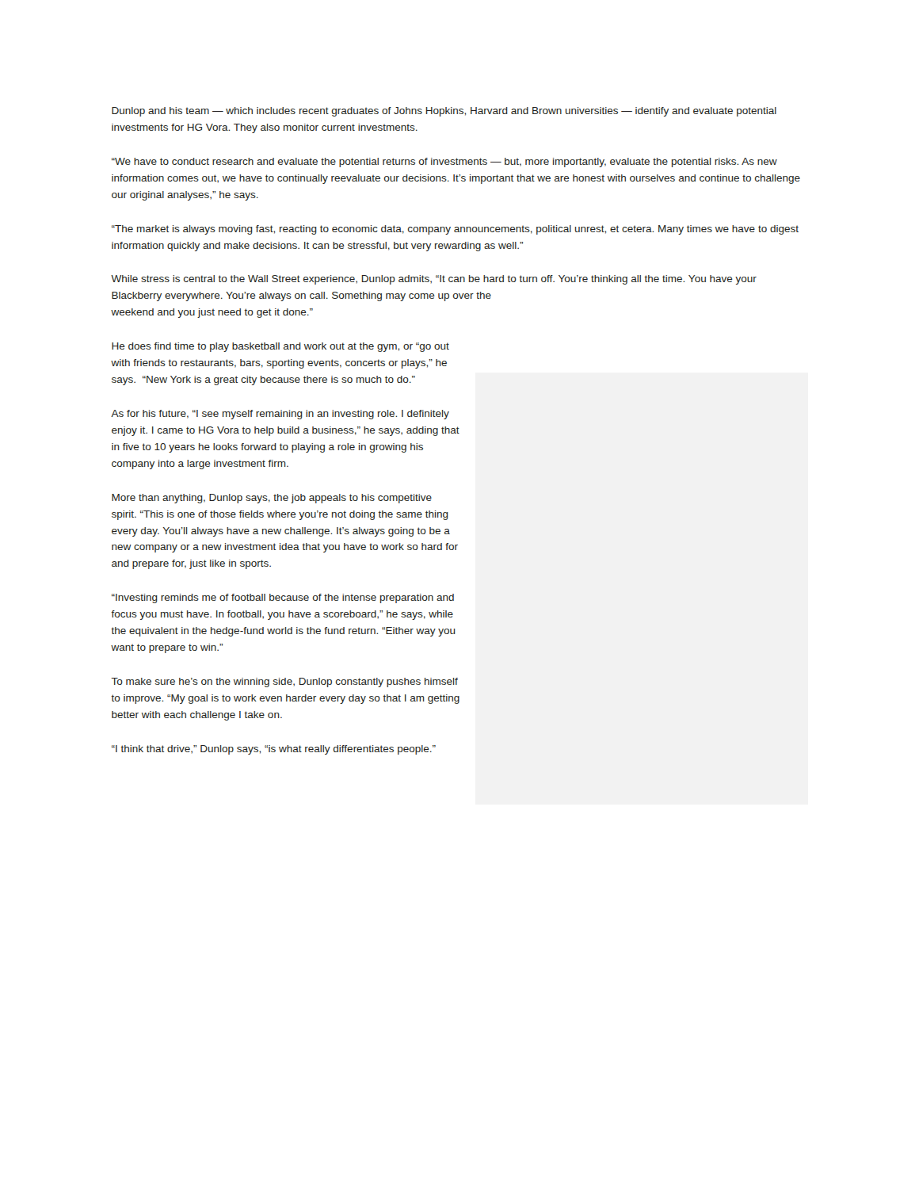Dunlop and his team — which includes recent graduates of Johns Hopkins, Harvard and Brown universities — identify and evaluate potential investments for HG Vora. They also monitor current investments.
“We have to conduct research and evaluate the potential returns of investments — but, more importantly, evaluate the potential risks. As new information comes out, we have to continually reevaluate our decisions. It’s important that we are honest with ourselves and continue to challenge our original analyses,” he says.
“The market is always moving fast, reacting to economic data, company announcements, political unrest, et cetera. Many times we have to digest information quickly and make decisions. It can be stressful, but very rewarding as well.”
While stress is central to the Wall Street experience, Dunlop admits, “It can be hard to turn off. You’re thinking all the time. You have your Blackberry everywhere. You’re always on call. Something may come up over the
weekend and you just need to get it done.”
He does find time to play basketball and work out at the gym, or “go out with friends to restaurants, bars, sporting events, concerts or plays,” he says. “New York is a great city because there is so much to do.”
As for his future, “I see myself remaining in an investing role. I definitely enjoy it. I came to HG Vora to help build a business,” he says, adding that in five to 10 years he looks forward to playing a role in growing his company into a large investment firm.
More than anything, Dunlop says, the job appeals to his competitive spirit. “This is one of those fields where you’re not doing the same thing every day. You’ll always have a new challenge. It’s always going to be a new company or a new investment idea that you have to work so hard for and prepare for, just like in sports.
“Investing reminds me of football because of the intense preparation and focus you must have. In football, you have a scoreboard,” he says, while the equivalent in the hedge-fund world is the fund return. “Either way you want to prepare to win.”
To make sure he’s on the winning side, Dunlop constantly pushes himself to improve. “My goal is to work even harder every day so that I am getting better with each challenge I take on.
“I think that drive,” Dunlop says, “is what really differentiates people.”